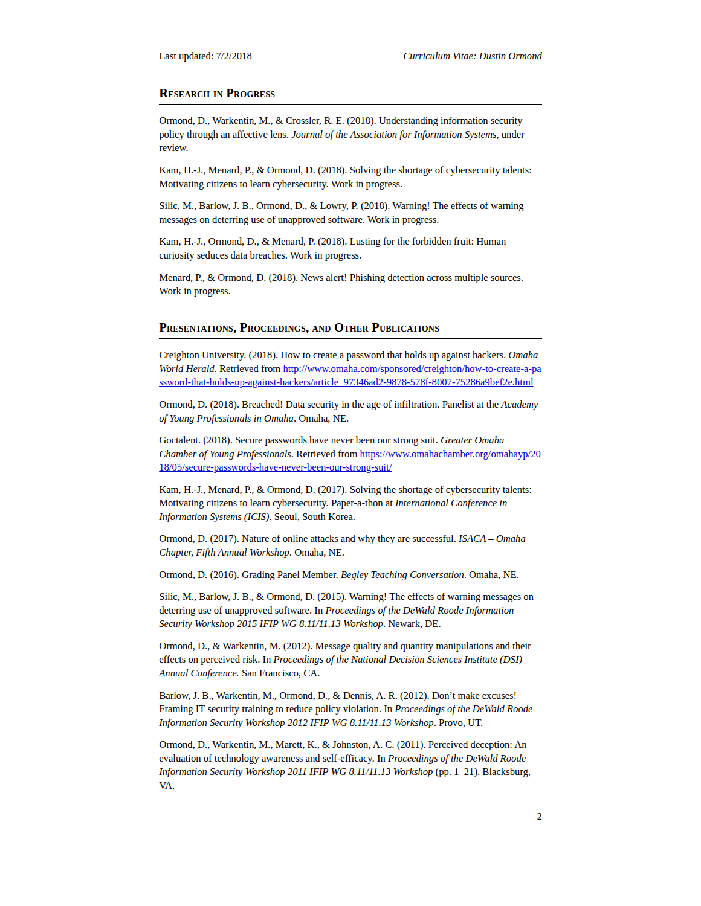Last updated: 7/2/2018
Curriculum Vitae: Dustin Ormond
Research in Progress
Ormond, D., Warkentin, M., & Crossler, R. E. (2018). Understanding information security policy through an affective lens. Journal of the Association for Information Systems, under review.
Kam, H.-J., Menard, P., & Ormond, D. (2018). Solving the shortage of cybersecurity talents: Motivating citizens to learn cybersecurity. Work in progress.
Silic, M., Barlow, J. B., Ormond, D., & Lowry, P. (2018). Warning! The effects of warning messages on deterring use of unapproved software. Work in progress.
Kam, H.-J., Ormond, D., & Menard, P. (2018). Lusting for the forbidden fruit: Human curiosity seduces data breaches. Work in progress.
Menard, P., & Ormond, D. (2018). News alert! Phishing detection across multiple sources. Work in progress.
Presentations, Proceedings, and Other Publications
Creighton University. (2018). How to create a password that holds up against hackers. Omaha World Herald. Retrieved from http://www.omaha.com/sponsored/creighton/how-to-create-a-password-that-holds-up-against-hackers/article_97346ad2-9878-578f-8007-75286a9bef2e.html
Ormond, D. (2018). Breached! Data security in the age of infiltration. Panelist at the Academy of Young Professionals in Omaha. Omaha, NE.
Goctalent. (2018). Secure passwords have never been our strong suit. Greater Omaha Chamber of Young Professionals. Retrieved from https://www.omahachamber.org/omahayp/2018/05/secure-passwords-have-never-been-our-strong-suit/
Kam, H.-J., Menard, P., & Ormond, D. (2017). Solving the shortage of cybersecurity talents: Motivating citizens to learn cybersecurity. Paper-a-thon at International Conference in Information Systems (ICIS). Seoul, South Korea.
Ormond, D. (2017). Nature of online attacks and why they are successful. ISACA – Omaha Chapter, Fifth Annual Workshop. Omaha, NE.
Ormond, D. (2016). Grading Panel Member. Begley Teaching Conversation. Omaha, NE.
Silic, M., Barlow, J. B., & Ormond, D. (2015). Warning! The effects of warning messages on deterring use of unapproved software. In Proceedings of the DeWald Roode Information Security Workshop 2015 IFIP WG 8.11/11.13 Workshop. Newark, DE.
Ormond, D., & Warkentin, M. (2012). Message quality and quantity manipulations and their effects on perceived risk. In Proceedings of the National Decision Sciences Institute (DSI) Annual Conference. San Francisco, CA.
Barlow, J. B., Warkentin, M., Ormond, D., & Dennis, A. R. (2012). Don’t make excuses! Framing IT security training to reduce policy violation. In Proceedings of the DeWald Roode Information Security Workshop 2012 IFIP WG 8.11/11.13 Workshop. Provo, UT.
Ormond, D., Warkentin, M., Marett, K., & Johnston, A. C. (2011). Perceived deception: An evaluation of technology awareness and self-efficacy. In Proceedings of the DeWald Roode Information Security Workshop 2011 IFIP WG 8.11/11.13 Workshop (pp. 1–21). Blacksburg, VA.
2